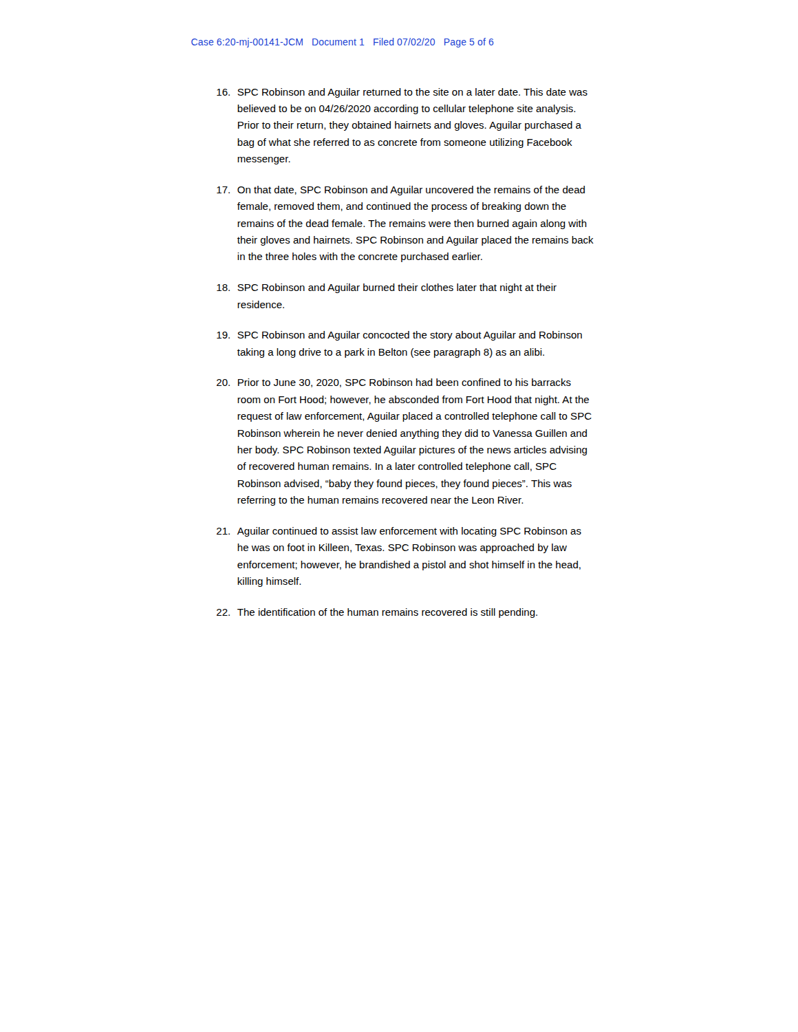Case 6:20-mj-00141-JCM Document 1 Filed 07/02/20 Page 5 of 6
16. SPC Robinson and Aguilar returned to the site on a later date. This date was believed to be on 04/26/2020 according to cellular telephone site analysis. Prior to their return, they obtained hairnets and gloves. Aguilar purchased a bag of what she referred to as concrete from someone utilizing Facebook messenger.
17. On that date, SPC Robinson and Aguilar uncovered the remains of the dead female, removed them, and continued the process of breaking down the remains of the dead female. The remains were then burned again along with their gloves and hairnets. SPC Robinson and Aguilar placed the remains back in the three holes with the concrete purchased earlier.
18. SPC Robinson and Aguilar burned their clothes later that night at their residence.
19. SPC Robinson and Aguilar concocted the story about Aguilar and Robinson taking a long drive to a park in Belton (see paragraph 8) as an alibi.
20. Prior to June 30, 2020, SPC Robinson had been confined to his barracks room on Fort Hood; however, he absconded from Fort Hood that night. At the request of law enforcement, Aguilar placed a controlled telephone call to SPC Robinson wherein he never denied anything they did to Vanessa Guillen and her body. SPC Robinson texted Aguilar pictures of the news articles advising of recovered human remains. In a later controlled telephone call, SPC Robinson advised, “baby they found pieces, they found pieces”. This was referring to the human remains recovered near the Leon River.
21. Aguilar continued to assist law enforcement with locating SPC Robinson as he was on foot in Killeen, Texas. SPC Robinson was approached by law enforcement; however, he brandished a pistol and shot himself in the head, killing himself.
22. The identification of the human remains recovered is still pending.